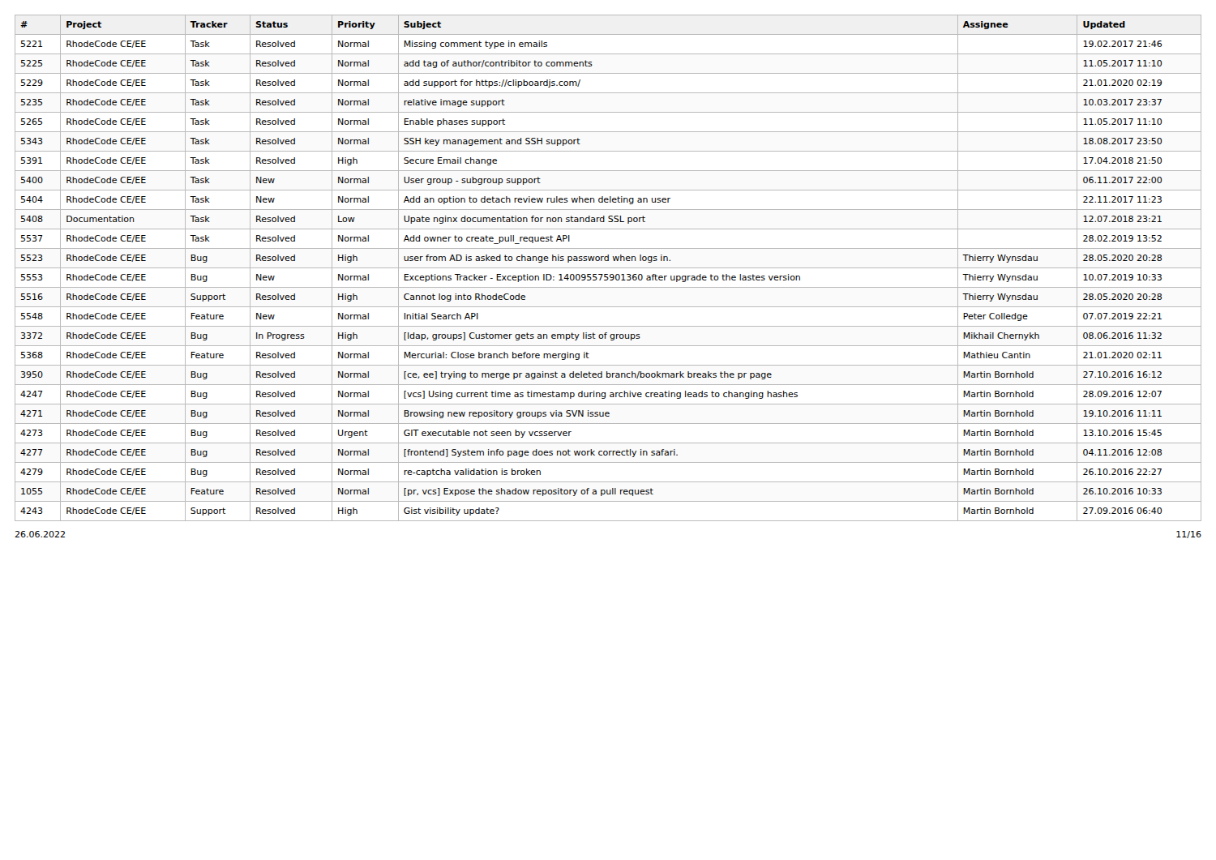Redmine issue list
| # | Project | Tracker | Status | Priority | Subject | Assignee | Updated |
| --- | --- | --- | --- | --- | --- | --- | --- |
| 5221 | RhodeCode CE/EE | Task | Resolved | Normal | Missing comment type in emails | | 19.02.2017 21:46 |
| 5225 | RhodeCode CE/EE | Task | Resolved | Normal | add tag of author/contribitor to comments | | 11.05.2017 11:10 |
| 5229 | RhodeCode CE/EE | Task | Resolved | Normal | add support for https://clipboardjs.com/ | | 21.01.2020 02:19 |
| 5235 | RhodeCode CE/EE | Task | Resolved | Normal | relative image support | | 10.03.2017 23:37 |
| 5265 | RhodeCode CE/EE | Task | Resolved | Normal | Enable phases support | | 11.05.2017 11:10 |
| 5343 | RhodeCode CE/EE | Task | Resolved | Normal | SSH key management and SSH support | | 18.08.2017 23:50 |
| 5391 | RhodeCode CE/EE | Task | Resolved | High | Secure Email change | | 17.04.2018 21:50 |
| 5400 | RhodeCode CE/EE | Task | New | Normal | User group - subgroup support | | 06.11.2017 22:00 |
| 5404 | RhodeCode CE/EE | Task | New | Normal | Add an option to detach review rules when deleting an user | | 22.11.2017 11:23 |
| 5408 | Documentation | Task | Resolved | Low | Upate nginx documentation for non standard SSL port | | 12.07.2018 23:21 |
| 5537 | RhodeCode CE/EE | Task | Resolved | Normal | Add owner to create_pull_request API | | 28.02.2019 13:52 |
| 5523 | RhodeCode CE/EE | Bug | Resolved | High | user from AD is asked to change his password when logs in. | Thierry Wynsdau | 28.05.2020 20:28 |
| 5553 | RhodeCode CE/EE | Bug | New | Normal | Exceptions Tracker - Exception ID: 140095575901360 after upgrade to the lastes version | Thierry Wynsdau | 10.07.2019 10:33 |
| 5516 | RhodeCode CE/EE | Support | Resolved | High | Cannot log into RhodeCode | Thierry Wynsdau | 28.05.2020 20:28 |
| 5548 | RhodeCode CE/EE | Feature | New | Normal | Initial Search API | Peter Colledge | 07.07.2019 22:21 |
| 3372 | RhodeCode CE/EE | Bug | In Progress | High | [ldap, groups] Customer gets an empty list of groups | Mikhail Chernykh | 08.06.2016 11:32 |
| 5368 | RhodeCode CE/EE | Feature | Resolved | Normal | Mercurial: Close branch before merging it | Mathieu Cantin | 21.01.2020 02:11 |
| 3950 | RhodeCode CE/EE | Bug | Resolved | Normal | [ce, ee] trying to merge pr against a deleted branch/bookmark breaks the pr page | Martin Bornhold | 27.10.2016 16:12 |
| 4247 | RhodeCode CE/EE | Bug | Resolved | Normal | [vcs] Using current time as timestamp during archive creating leads to changing hashes | Martin Bornhold | 28.09.2016 12:07 |
| 4271 | RhodeCode CE/EE | Bug | Resolved | Normal | Browsing new repository groups via SVN issue | Martin Bornhold | 19.10.2016 11:11 |
| 4273 | RhodeCode CE/EE | Bug | Resolved | Urgent | GIT executable not seen by vcsserver | Martin Bornhold | 13.10.2016 15:45 |
| 4277 | RhodeCode CE/EE | Bug | Resolved | Normal | [frontend] System info page does not work correctly in safari. | Martin Bornhold | 04.11.2016 12:08 |
| 4279 | RhodeCode CE/EE | Bug | Resolved | Normal | re-captcha validation is broken | Martin Bornhold | 26.10.2016 22:27 |
| 1055 | RhodeCode CE/EE | Feature | Resolved | Normal | [pr, vcs] Expose the shadow repository of a pull request | Martin Bornhold | 26.10.2016 10:33 |
| 4243 | RhodeCode CE/EE | Support | Resolved | High | Gist visibility update? | Martin Bornhold | 27.09.2016 06:40 |
26.06.2022
11/16